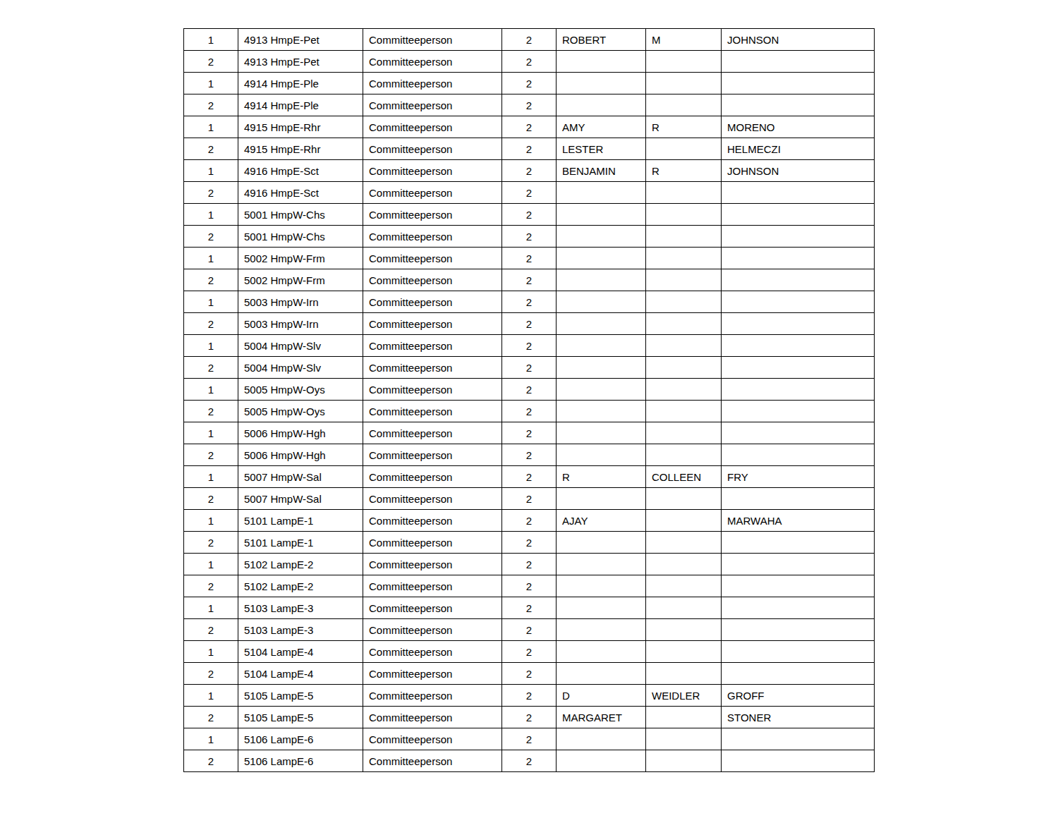| 1 | 4913 HmpE-Pet | Committeeperson | 2 | ROBERT | M | JOHNSON |
| 2 | 4913 HmpE-Pet | Committeeperson | 2 | | | |
| 1 | 4914 HmpE-Ple | Committeeperson | 2 | | | |
| 2 | 4914 HmpE-Ple | Committeeperson | 2 | | | |
| 1 | 4915 HmpE-Rhr | Committeeperson | 2 | AMY | R | MORENO |
| 2 | 4915 HmpE-Rhr | Committeeperson | 2 | LESTER | | HELMECZI |
| 1 | 4916 HmpE-Sct | Committeeperson | 2 | BENJAMIN | R | JOHNSON |
| 2 | 4916 HmpE-Sct | Committeeperson | 2 | | | |
| 1 | 5001 HmpW-Chs | Committeeperson | 2 | | | |
| 2 | 5001 HmpW-Chs | Committeeperson | 2 | | | |
| 1 | 5002 HmpW-Frm | Committeeperson | 2 | | | |
| 2 | 5002 HmpW-Frm | Committeeperson | 2 | | | |
| 1 | 5003 HmpW-Irn | Committeeperson | 2 | | | |
| 2 | 5003 HmpW-Irn | Committeeperson | 2 | | | |
| 1 | 5004 HmpW-Slv | Committeeperson | 2 | | | |
| 2 | 5004 HmpW-Slv | Committeeperson | 2 | | | |
| 1 | 5005 HmpW-Oys | Committeeperson | 2 | | | |
| 2 | 5005 HmpW-Oys | Committeeperson | 2 | | | |
| 1 | 5006 HmpW-Hgh | Committeeperson | 2 | | | |
| 2 | 5006 HmpW-Hgh | Committeeperson | 2 | | | |
| 1 | 5007 HmpW-Sal | Committeeperson | 2 | R | COLLEEN | FRY |
| 2 | 5007 HmpW-Sal | Committeeperson | 2 | | | |
| 1 | 5101 LampE-1 | Committeeperson | 2 | AJAY | | MARWAHA |
| 2 | 5101 LampE-1 | Committeeperson | 2 | | | |
| 1 | 5102 LampE-2 | Committeeperson | 2 | | | |
| 2 | 5102 LampE-2 | Committeeperson | 2 | | | |
| 1 | 5103 LampE-3 | Committeeperson | 2 | | | |
| 2 | 5103 LampE-3 | Committeeperson | 2 | | | |
| 1 | 5104 LampE-4 | Committeeperson | 2 | | | |
| 2 | 5104 LampE-4 | Committeeperson | 2 | | | |
| 1 | 5105 LampE-5 | Committeeperson | 2 | D | WEIDLER | GROFF |
| 2 | 5105 LampE-5 | Committeeperson | 2 | MARGARET | | STONER |
| 1 | 5106 LampE-6 | Committeeperson | 2 | | | |
| 2 | 5106 LampE-6 | Committeeperson | 2 | | | |